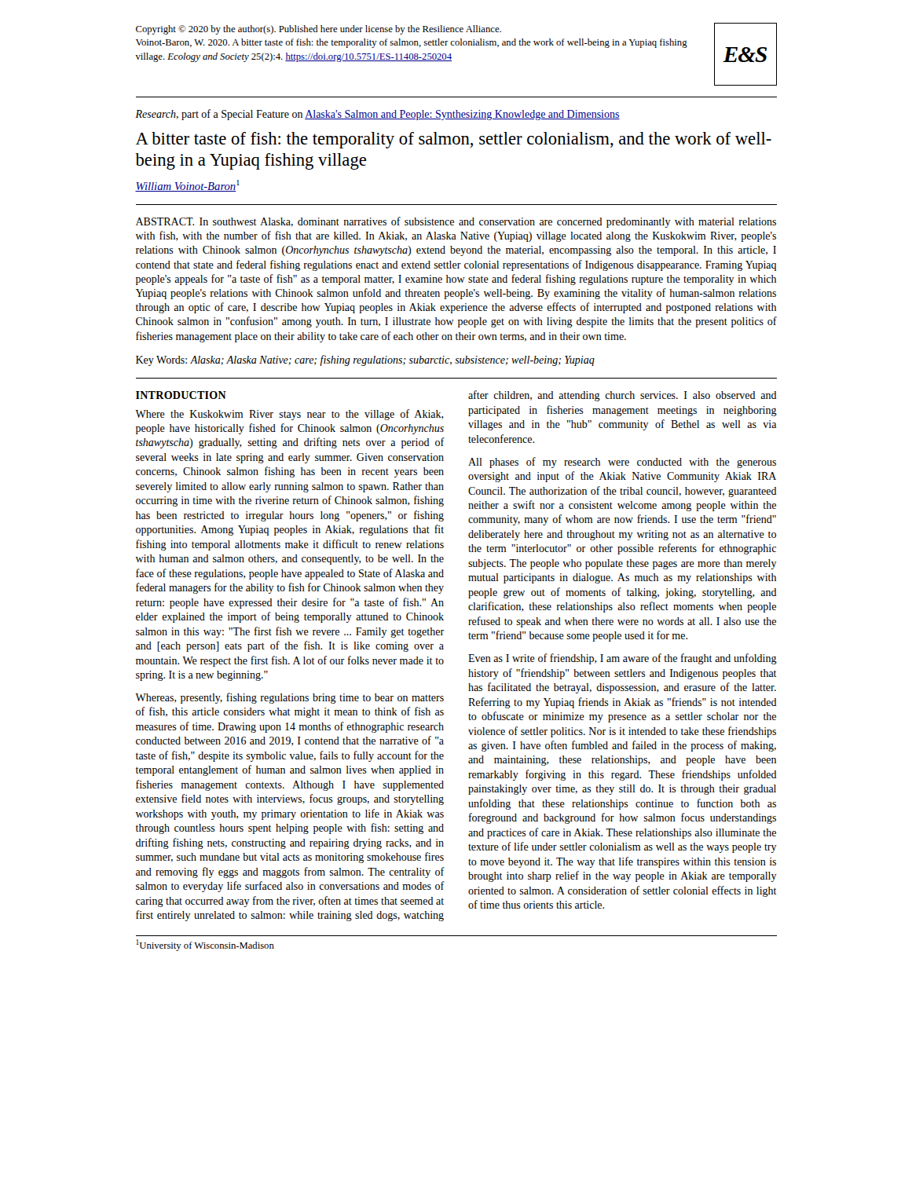Copyright © 2020 by the author(s). Published here under license by the Resilience Alliance.
Voinot-Baron, W. 2020. A bitter taste of fish: the temporality of salmon, settler colonialism, and the work of well-being in a Yupiaq fishing village. Ecology and Society 25(2):4. https://doi.org/10.5751/ES-11408-250204
E&S
Research, part of a Special Feature on Alaska's Salmon and People: Synthesizing Knowledge and Dimensions
A bitter taste of fish: the temporality of salmon, settler colonialism, and the work of well-being in a Yupiaq fishing village
William Voinot-Baron1
ABSTRACT. In southwest Alaska, dominant narratives of subsistence and conservation are concerned predominantly with material relations with fish, with the number of fish that are killed. In Akiak, an Alaska Native (Yupiaq) village located along the Kuskokwim River, people's relations with Chinook salmon (Oncorhynchus tshawytscha) extend beyond the material, encompassing also the temporal. In this article, I contend that state and federal fishing regulations enact and extend settler colonial representations of Indigenous disappearance. Framing Yupiaq people's appeals for "a taste of fish" as a temporal matter, I examine how state and federal fishing regulations rupture the temporality in which Yupiaq people's relations with Chinook salmon unfold and threaten people's well-being. By examining the vitality of human-salmon relations through an optic of care, I describe how Yupiaq peoples in Akiak experience the adverse effects of interrupted and postponed relations with Chinook salmon in "confusion" among youth. In turn, I illustrate how people get on with living despite the limits that the present politics of fisheries management place on their ability to take care of each other on their own terms, and in their own time.
Key Words: Alaska; Alaska Native; care; fishing regulations; subarctic, subsistence; well-being; Yupiaq
Introduction
Where the Kuskokwim River stays near to the village of Akiak, people have historically fished for Chinook salmon (Oncorhynchus tshawytscha) gradually, setting and drifting nets over a period of several weeks in late spring and early summer. Given conservation concerns, Chinook salmon fishing has been in recent years been severely limited to allow early running salmon to spawn. Rather than occurring in time with the riverine return of Chinook salmon, fishing has been restricted to irregular hours long "openers," or fishing opportunities. Among Yupiaq peoples in Akiak, regulations that fit fishing into temporal allotments make it difficult to renew relations with human and salmon others, and consequently, to be well. In the face of these regulations, people have appealed to State of Alaska and federal managers for the ability to fish for Chinook salmon when they return: people have expressed their desire for "a taste of fish." An elder explained the import of being temporally attuned to Chinook salmon in this way: "The first fish we revere ... Family get together and [each person] eats part of the fish. It is like coming over a mountain. We respect the first fish. A lot of our folks never made it to spring. It is a new beginning."
Whereas, presently, fishing regulations bring time to bear on matters of fish, this article considers what might it mean to think of fish as measures of time. Drawing upon 14 months of ethnographic research conducted between 2016 and 2019, I contend that the narrative of "a taste of fish," despite its symbolic value, fails to fully account for the temporal entanglement of human and salmon lives when applied in fisheries management contexts. Although I have supplemented extensive field notes with interviews, focus groups, and storytelling workshops with youth, my primary orientation to life in Akiak was through countless hours spent helping people with fish: setting and drifting fishing nets, constructing and repairing drying racks, and in summer, such mundane but vital acts as monitoring smokehouse fires and removing fly eggs and maggots from salmon. The centrality of salmon to everyday life surfaced also in conversations and modes of caring that occurred away from the river, often at times that seemed at first entirely unrelated to salmon: while training sled dogs, watching after children, and attending church services. I also observed and participated in fisheries management meetings in neighboring villages and in the "hub" community of Bethel as well as via teleconference.
All phases of my research were conducted with the generous oversight and input of the Akiak Native Community Akiak IRA Council. The authorization of the tribal council, however, guaranteed neither a swift nor a consistent welcome among people within the community, many of whom are now friends. I use the term "friend" deliberately here and throughout my writing not as an alternative to the term "interlocutor" or other possible referents for ethnographic subjects. The people who populate these pages are more than merely mutual participants in dialogue. As much as my relationships with people grew out of moments of talking, joking, storytelling, and clarification, these relationships also reflect moments when people refused to speak and when there were no words at all. I also use the term "friend" because some people used it for me.
Even as I write of friendship, I am aware of the fraught and unfolding history of "friendship" between settlers and Indigenous peoples that has facilitated the betrayal, dispossession, and erasure of the latter. Referring to my Yupiaq friends in Akiak as "friends" is not intended to obfuscate or minimize my presence as a settler scholar nor the violence of settler politics. Nor is it intended to take these friendships as given. I have often fumbled and failed in the process of making, and maintaining, these relationships, and people have been remarkably forgiving in this regard. These friendships unfolded painstakingly over time, as they still do. It is through their gradual unfolding that these relationships continue to function both as foreground and background for how salmon focus understandings and practices of care in Akiak. These relationships also illuminate the texture of life under settler colonialism as well as the ways people try to move beyond it. The way that life transpires within this tension is brought into sharp relief in the way people in Akiak are temporally oriented to salmon. A consideration of settler colonial effects in light of time thus orients this article.
1University of Wisconsin-Madison